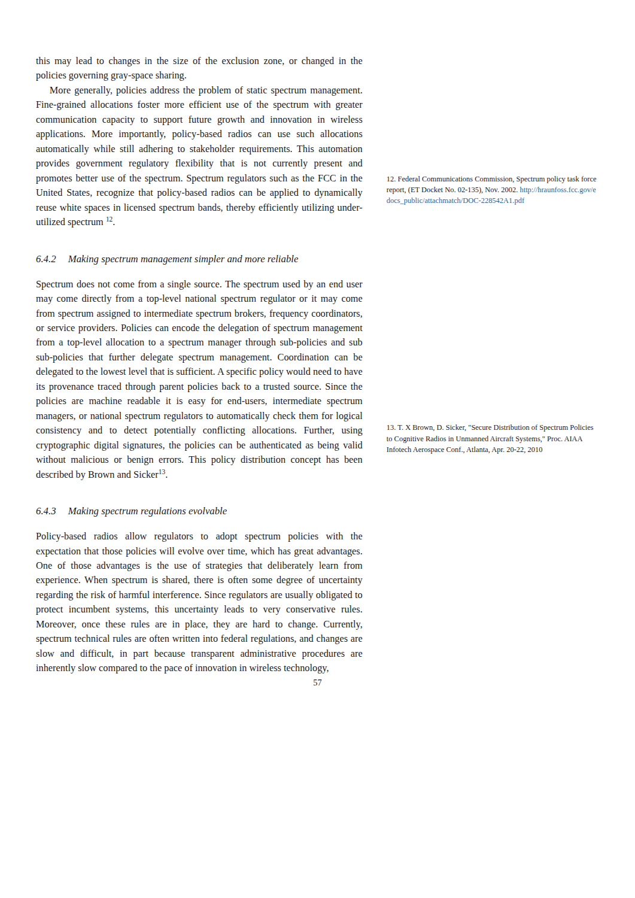this may lead to changes in the size of the exclusion zone, or changed in the policies governing gray-space sharing.
More generally, policies address the problem of static spectrum management. Fine-grained allocations foster more efficient use of the spectrum with greater communication capacity to support future growth and innovation in wireless applications. More importantly, policy-based radios can use such allocations automatically while still adhering to stakeholder requirements. This automation provides government regulatory flexibility that is not currently present and promotes better use of the spectrum. Spectrum regulators such as the FCC in the United States, recognize that policy-based radios can be applied to dynamically reuse white spaces in licensed spectrum bands, thereby efficiently utilizing under-utilized spectrum 12.
6.4.2 Making spectrum management simpler and more reliable
Spectrum does not come from a single source. The spectrum used by an end user may come directly from a top-level national spectrum regulator or it may come from spectrum assigned to intermediate spectrum brokers, frequency coordinators, or service providers. Policies can encode the delegation of spectrum management from a top-level allocation to a spectrum manager through sub-policies and sub sub-policies that further delegate spectrum management. Coordination can be delegated to the lowest level that is sufficient. A specific policy would need to have its provenance traced through parent policies back to a trusted source. Since the policies are machine readable it is easy for end-users, intermediate spectrum managers, or national spectrum regulators to automatically check them for logical consistency and to detect potentially conflicting allocations. Further, using cryptographic digital signatures, the policies can be authenticated as being valid without malicious or benign errors. This policy distribution concept has been described by Brown and Sicker13.
6.4.3 Making spectrum regulations evolvable
Policy-based radios allow regulators to adopt spectrum policies with the expectation that those policies will evolve over time, which has great advantages. One of those advantages is the use of strategies that deliberately learn from experience. When spectrum is shared, there is often some degree of uncertainty regarding the risk of harmful interference. Since regulators are usually obligated to protect incumbent systems, this uncertainty leads to very conservative rules. Moreover, once these rules are in place, they are hard to change. Currently, spectrum technical rules are often written into federal regulations, and changes are slow and difficult, in part because transparent administrative procedures are inherently slow compared to the pace of innovation in wireless technology,
12. Federal Communications Commission, Spectrum policy task force report, (ET Docket No. 02-135), Nov. 2002. http://hraunfoss.fcc.gov/edocs_public/attachmatch/DOC-228542A1.pdf
13. T. X Brown, D. Sicker, "Secure Distribution of Spectrum Policies to Cognitive Radios in Unmanned Aircraft Systems," Proc. AIAA Infotech Aerospace Conf., Atlanta, Apr. 20-22, 2010
57